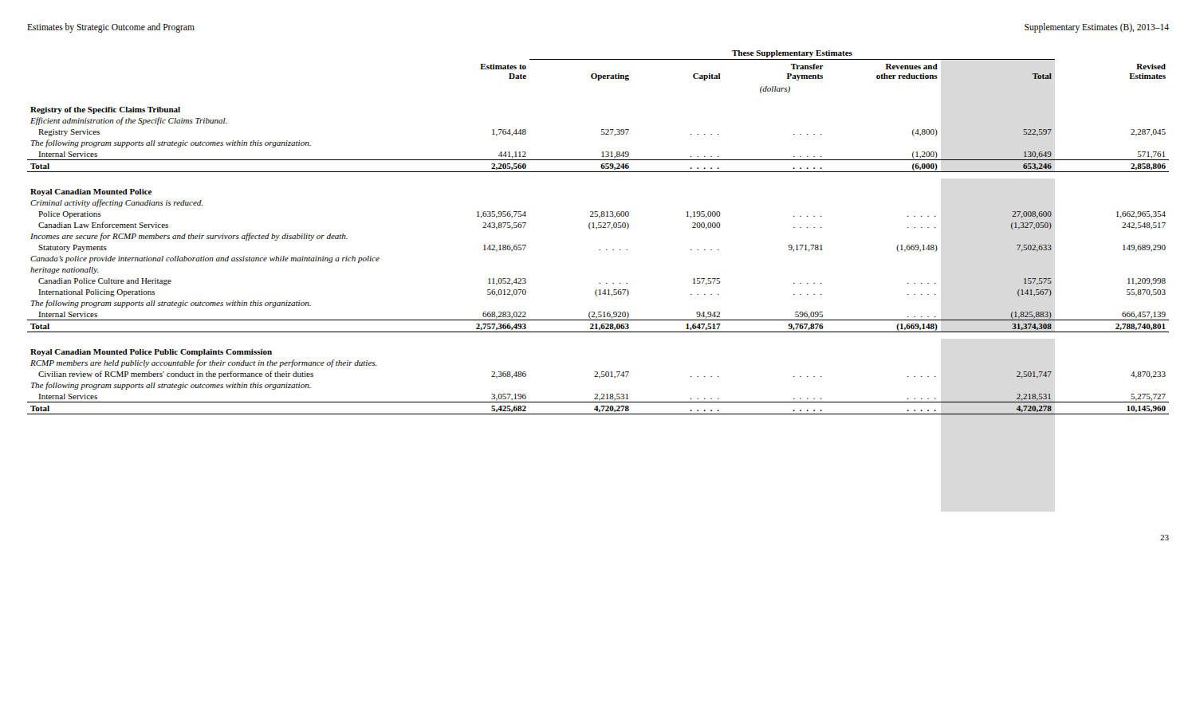Estimates by Strategic Outcome and Program
Supplementary Estimates (B), 2013–14
| | | These Supplementary Estimates | |
| --- | --- | --- | --- |
| | Estimates to Date | Operating | Capital | Transfer Payments | Revenues and other reductions | Total | Revised Estimates |
| | | | | (dollars) | | | |
| Registry of the Specific Claims Tribunal | | | | | | | |
| Efficient administration of the Specific Claims Tribunal. | | | | | | | |
| Registry Services | 1,764,448 | 527,397 | . . . . . | . . . . . | (4,800) | 522,597 | 2,287,045 |
| The following program supports all strategic outcomes within this organization. | | | | | | | |
| Internal Services | 441,112 | 131,849 | . . . . . | . . . . . | (1,200) | 130,649 | 571,761 |
| Total | 2,205,560 | 659,246 | . . . . . | . . . . . | (6,000) | 653,246 | 2,858,806 |
| Royal Canadian Mounted Police | | | | | | | |
| Criminal activity affecting Canadians is reduced. | | | | | | | |
| Police Operations | 1,635,956,754 | 25,813,600 | 1,195,000 | . . . . . | . . . . . | 27,008,600 | 1,662,965,354 |
| Canadian Law Enforcement Services | 243,875,567 | (1,527,050) | 200,000 | . . . . . | . . . . . | (1,327,050) | 242,548,517 |
| Incomes are secure for RCMP members and their survivors affected by disability or death. | | | | | | | |
| Statutory Payments | 142,186,657 | . . . . . | . . . . . | 9,171,781 | (1,669,148) | 7,502,633 | 149,689,290 |
| Canada’s police provide international collaboration and assistance while maintaining a rich police | | | | | | | |
| heritage nationally. | | | | | | | |
| Canadian Police Culture and Heritage | 11,052,423 | . . . . . | 157,575 | . . . . . | . . . . . | 157,575 | 11,209,998 |
| International Policing Operations | 56,012,070 | (141,567) | . . . . . | . . . . . | . . . . . | (141,567) | 55,870,503 |
| The following program supports all strategic outcomes within this organization. | | | | | | | |
| Internal Services | 668,283,022 | (2,516,920) | 94,942 | 596,095 | . . . . . | (1,825,883) | 666,457,139 |
| Total | 2,757,366,493 | 21,628,063 | 1,647,517 | 9,767,876 | (1,669,148) | 31,374,308 | 2,788,740,801 |
| Royal Canadian Mounted Police Public Complaints Commission | | | | | | | |
| RCMP members are held publicly accountable for their conduct in the performance of their duties. | | | | | | | |
| Civilian review of RCMP members' conduct in the performance of their duties | 2,368,486 | 2,501,747 | . . . . . | . . . . . | . . . . . | 2,501,747 | 4,870,233 |
| The following program supports all strategic outcomes within this organization. | | | | | | | |
| Internal Services | 3,057,196 | 2,218,531 | . . . . . | . . . . . | . . . . . | 2,218,531 | 5,275,727 |
| Total | 5,425,682 | 4,720,278 | . . . . . | . . . . . | . . . . . | 4,720,278 | 10,145,960 |
23